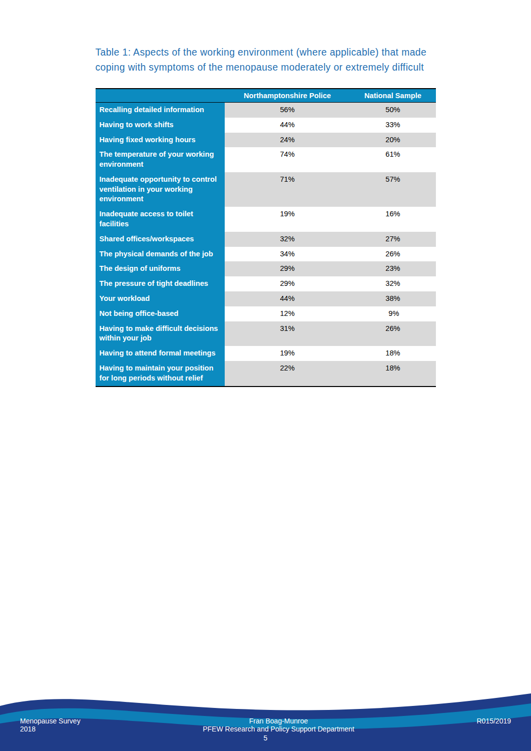Table 1: Aspects of the working environment (where applicable) that made coping with symptoms of the menopause moderately or extremely difficult
| | Northamptonshire Police | National Sample |
| --- | --- | --- |
| Recalling detailed information | 56% | 50% |
| Having to work shifts | 44% | 33% |
| Having fixed working hours | 24% | 20% |
| The temperature of your working environment | 74% | 61% |
| Inadequate opportunity to control ventilation in your working environment | 71% | 57% |
| Inadequate access to toilet facilities | 19% | 16% |
| Shared offices/workspaces | 32% | 27% |
| The physical demands of the job | 34% | 26% |
| The design of uniforms | 29% | 23% |
| The pressure of tight deadlines | 29% | 32% |
| Your workload | 44% | 38% |
| Not being office-based | 12% | 9% |
| Having to make difficult decisions within your job | 31% | 26% |
| Having to attend formal meetings | 19% | 18% |
| Having to maintain your position for long periods without relief | 22% | 18% |
Menopause Survey
2018
Fran Boag-Munroe
PFEW Research and Policy Support Department
R015/2019
5